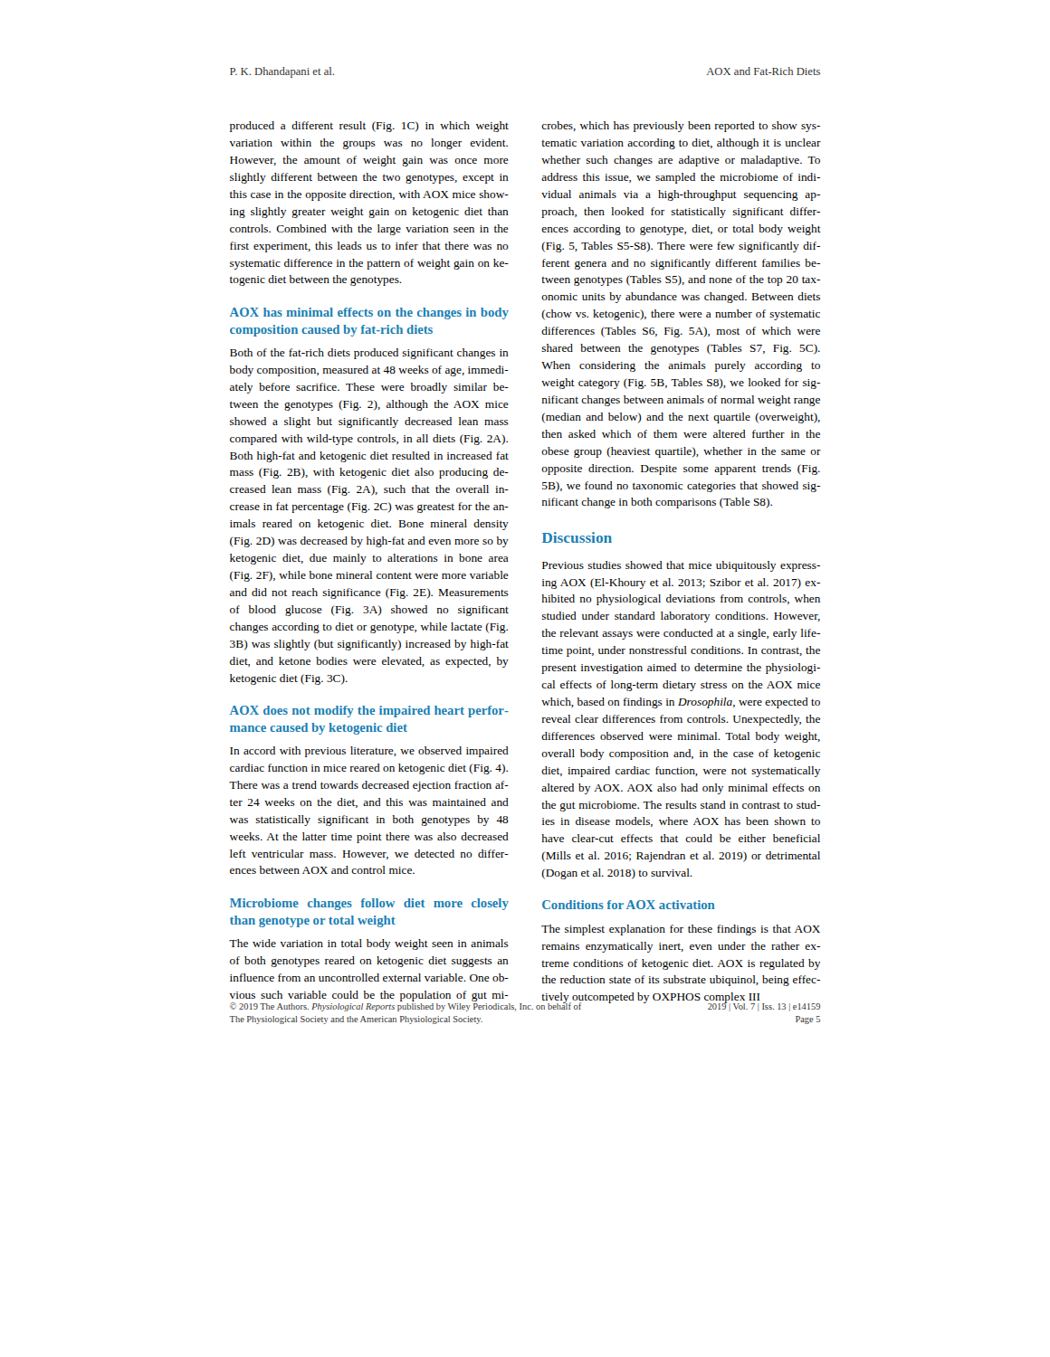P. K. Dhandapani et al.
AOX and Fat-Rich Diets
produced a different result (Fig. 1C) in which weight variation within the groups was no longer evident. However, the amount of weight gain was once more slightly different between the two genotypes, except in this case in the opposite direction, with AOX mice showing slightly greater weight gain on ketogenic diet than controls. Combined with the large variation seen in the first experiment, this leads us to infer that there was no systematic difference in the pattern of weight gain on ketogenic diet between the genotypes.
AOX has minimal effects on the changes in body composition caused by fat-rich diets
Both of the fat-rich diets produced significant changes in body composition, measured at 48 weeks of age, immediately before sacrifice. These were broadly similar between the genotypes (Fig. 2), although the AOX mice showed a slight but significantly decreased lean mass compared with wild-type controls, in all diets (Fig. 2A). Both high-fat and ketogenic diet resulted in increased fat mass (Fig. 2B), with ketogenic diet also producing decreased lean mass (Fig. 2A), such that the overall increase in fat percentage (Fig. 2C) was greatest for the animals reared on ketogenic diet. Bone mineral density (Fig. 2D) was decreased by high-fat and even more so by ketogenic diet, due mainly to alterations in bone area (Fig. 2F), while bone mineral content were more variable and did not reach significance (Fig. 2E). Measurements of blood glucose (Fig. 3A) showed no significant changes according to diet or genotype, while lactate (Fig. 3B) was slightly (but significantly) increased by high-fat diet, and ketone bodies were elevated, as expected, by ketogenic diet (Fig. 3C).
AOX does not modify the impaired heart performance caused by ketogenic diet
In accord with previous literature, we observed impaired cardiac function in mice reared on ketogenic diet (Fig. 4). There was a trend towards decreased ejection fraction after 24 weeks on the diet, and this was maintained and was statistically significant in both genotypes by 48 weeks. At the latter time point there was also decreased left ventricular mass. However, we detected no differences between AOX and control mice.
Microbiome changes follow diet more closely than genotype or total weight
The wide variation in total body weight seen in animals of both genotypes reared on ketogenic diet suggests an influence from an uncontrolled external variable. One obvious such variable could be the population of gut microbes, which has previously been reported to show systematic variation according to diet, although it is unclear whether such changes are adaptive or maladaptive. To address this issue, we sampled the microbiome of individual animals via a high-throughput sequencing approach, then looked for statistically significant differences according to genotype, diet, or total body weight (Fig. 5, Tables S5-S8). There were few significantly different genera and no significantly different families between genotypes (Tables S5), and none of the top 20 taxonomic units by abundance was changed. Between diets (chow vs. ketogenic), there were a number of systematic differences (Tables S6, Fig. 5A), most of which were shared between the genotypes (Tables S7, Fig. 5C). When considering the animals purely according to weight category (Fig. 5B, Tables S8), we looked for significant changes between animals of normal weight range (median and below) and the next quartile (overweight), then asked which of them were altered further in the obese group (heaviest quartile), whether in the same or opposite direction. Despite some apparent trends (Fig. 5B), we found no taxonomic categories that showed significant change in both comparisons (Table S8).
Discussion
Previous studies showed that mice ubiquitously expressing AOX (El-Khoury et al. 2013; Szibor et al. 2017) exhibited no physiological deviations from controls, when studied under standard laboratory conditions. However, the relevant assays were conducted at a single, early lifetime point, under nonstressful conditions. In contrast, the present investigation aimed to determine the physiological effects of long-term dietary stress on the AOX mice which, based on findings in Drosophila, were expected to reveal clear differences from controls. Unexpectedly, the differences observed were minimal. Total body weight, overall body composition and, in the case of ketogenic diet, impaired cardiac function, were not systematically altered by AOX. AOX also had only minimal effects on the gut microbiome. The results stand in contrast to studies in disease models, where AOX has been shown to have clear-cut effects that could be either beneficial (Mills et al. 2016; Rajendran et al. 2019) or detrimental (Dogan et al. 2018) to survival.
Conditions for AOX activation
The simplest explanation for these findings is that AOX remains enzymatically inert, even under the rather extreme conditions of ketogenic diet. AOX is regulated by the reduction state of its substrate ubiquinol, being effectively outcompeted by OXPHOS complex III
© 2019 The Authors. Physiological Reports published by Wiley Periodicals, Inc. on behalf of
The Physiological Society and the American Physiological Society.
2019 | Vol. 7 | Iss. 13 | e14159
Page 5